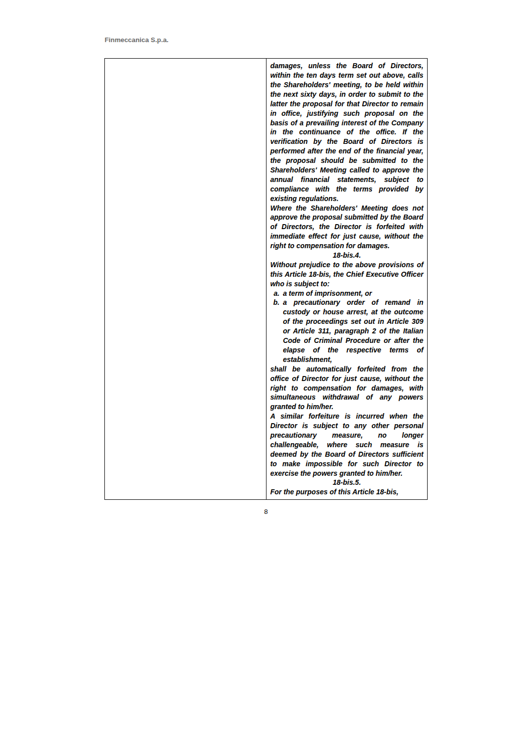Finmeccanica S.p.a.
| | damages, unless the Board of Directors, within the ten days term set out above, calls the Shareholders' meeting, to be held within the next sixty days, in order to submit to the latter the proposal for that Director to remain in office, justifying such proposal on the basis of a prevailing interest of the Company in the continuance of the office. If the verification by the Board of Directors is performed after the end of the financial year, the proposal should be submitted to the Shareholders' Meeting called to approve the annual financial statements, subject to compliance with the terms provided by existing regulations. Where the Shareholders' Meeting does not approve the proposal submitted by the Board of Directors, the Director is forfeited with immediate effect for just cause, without the right to compensation for damages. 18-bis.4. Without prejudice to the above provisions of this Article 18-bis, the Chief Executive Officer who is subject to: a term of imprisonment, or a precautionary order of remand in custody or house arrest, at the outcome of the proceedings set out in Article 309 or Article 311, paragraph 2 of the Italian Code of Criminal Procedure or after the elapse of the respective terms of establishment, shall be automatically forfeited from the office of Director for just cause, without the right to compensation for damages, with simultaneous withdrawal of any powers granted to him/her. A similar forfeiture is incurred when the Director is subject to any other personal precautionary measure, no longer challengeable, where such measure is deemed by the Board of Directors sufficient to make impossible for such Director to exercise the powers granted to him/her. 18-bis.5. For the purposes of this Article 18-bis, |
8